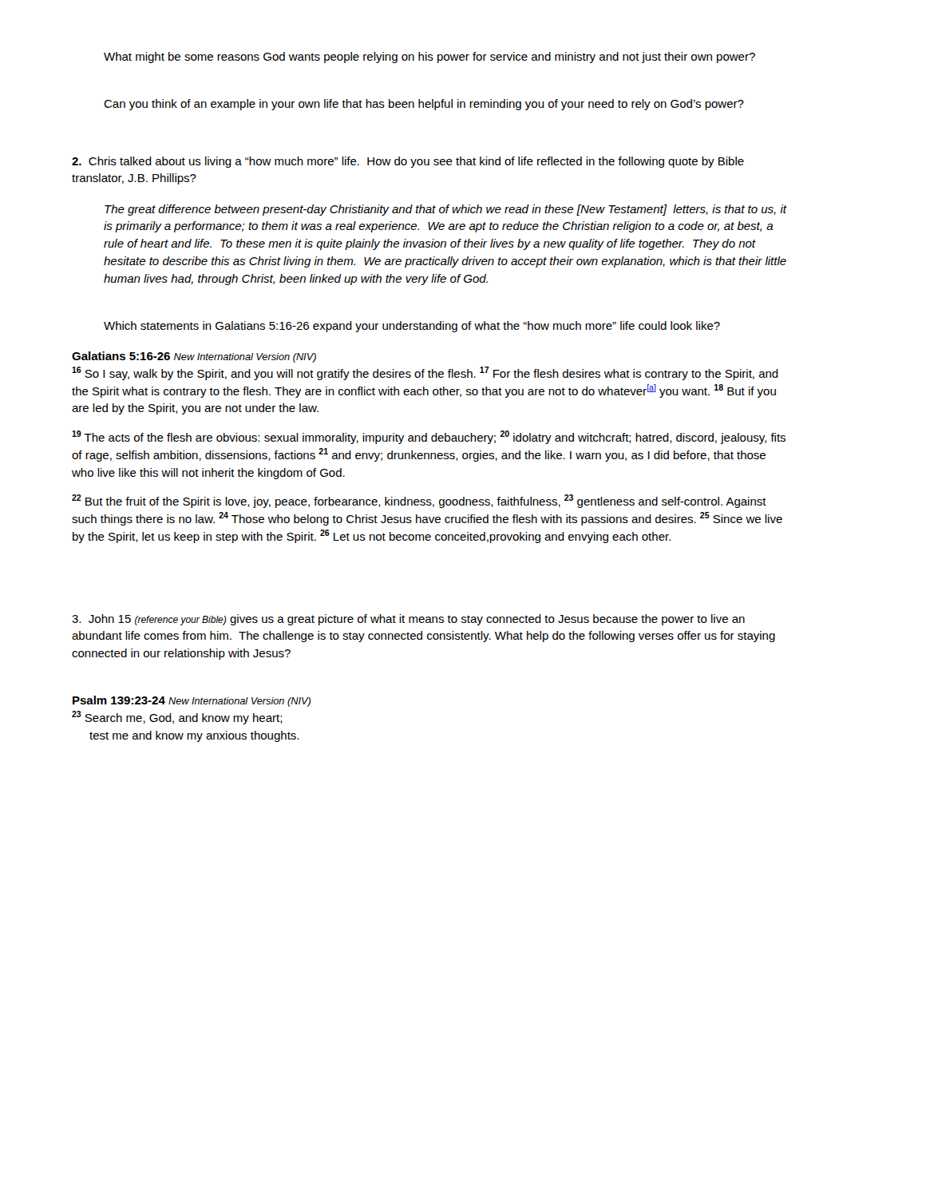What might be some reasons God wants people relying on his power for service and ministry and not just their own power?
Can you think of an example in your own life that has been helpful in reminding you of your need to rely on God’s power?
2. Chris talked about us living a “how much more” life. How do you see that kind of life reflected in the following quote by Bible translator, J.B. Phillips?
The great difference between present-day Christianity and that of which we read in these [New Testament] letters, is that to us, it is primarily a performance; to them it was a real experience. We are apt to reduce the Christian religion to a code or, at best, a rule of heart and life. To these men it is quite plainly the invasion of their lives by a new quality of life together. They do not hesitate to describe this as Christ living in them. We are practically driven to accept their own explanation, which is that their little human lives had, through Christ, been linked up with the very life of God.
Which statements in Galatians 5:16-26 expand your understanding of what the “how much more” life could look like?
Galatians 5:16-26 New International Version (NIV)
16 So I say, walk by the Spirit, and you will not gratify the desires of the flesh. 17 For the flesh desires what is contrary to the Spirit, and the Spirit what is contrary to the flesh. They are in conflict with each other, so that you are not to do whatever[a] you want. 18 But if you are led by the Spirit, you are not under the law.
19 The acts of the flesh are obvious: sexual immorality, impurity and debauchery; 20 idolatry and witchcraft; hatred, discord, jealousy, fits of rage, selfish ambition, dissensions, factions 21 and envy; drunkenness, orgies, and the like. I warn you, as I did before, that those who live like this will not inherit the kingdom of God.
22 But the fruit of the Spirit is love, joy, peace, forbearance, kindness, goodness, faithfulness, 23 gentleness and self-control. Against such things there is no law. 24 Those who belong to Christ Jesus have crucified the flesh with its passions and desires. 25 Since we live by the Spirit, let us keep in step with the Spirit. 26 Let us not become conceited,provoking and envying each other.
3. John 15 (reference your Bible) gives us a great picture of what it means to stay connected to Jesus because the power to live an abundant life comes from him. The challenge is to stay connected consistently. What help do the following verses offer us for staying connected in our relationship with Jesus?
Psalm 139:23-24 New International Version (NIV)
23 Search me, God, and know my heart;
test me and know my anxious thoughts.